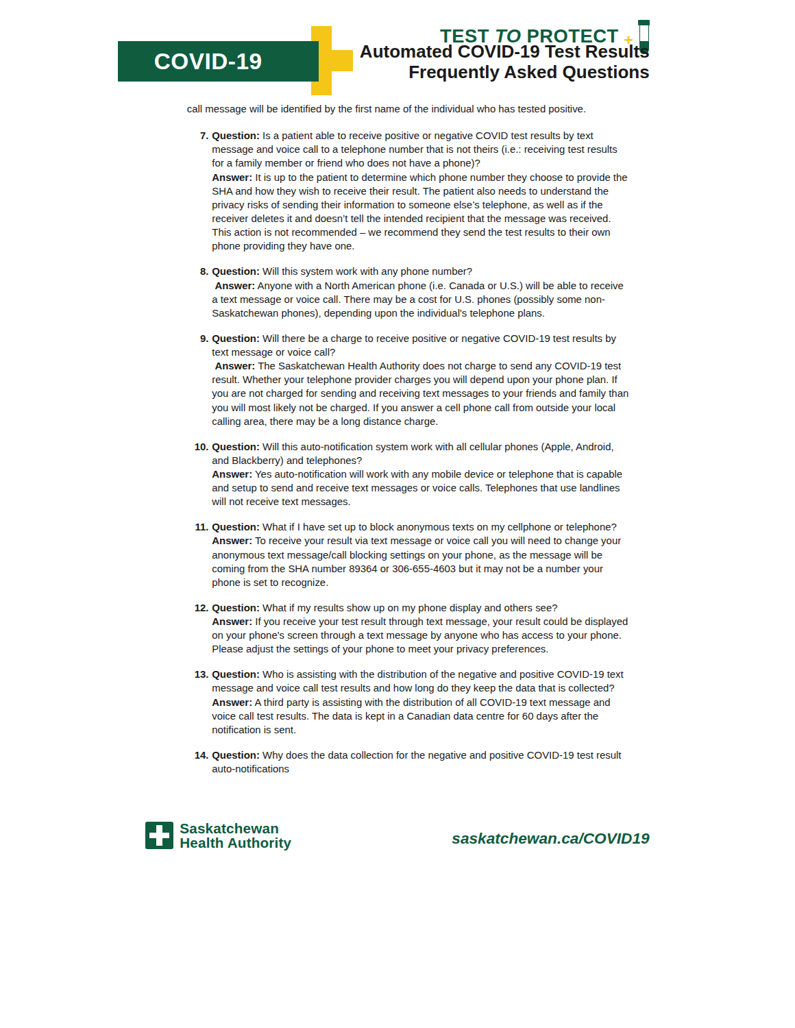TEST TO PROTECT
+
COVID-19
Automated COVID-19 Test Results
Frequently Asked Questions
call message will be identified by the first name of the individual who has tested positive.
7.
Question: Is a patient able to receive positive or negative COVID test results by text message and voice call to a telephone number that is not theirs (i.e.: receiving test results for a family member or friend who does not have a phone)?
Answer: It is up to the patient to determine which phone number they choose to provide the SHA and how they wish to receive their result. The patient also needs to understand the privacy risks of sending their information to someone else’s telephone, as well as if the receiver deletes it and doesn’t tell the intended recipient that the message was received. This action is not recommended – we recommend they send the test results to their own phone providing they have one.
8.
Question: Will this system work with any phone number?
Answer: Anyone with a North American phone (i.e. Canada or U.S.) will be able to receive a text message or voice call. There may be a cost for U.S. phones (possibly some non-Saskatchewan phones), depending upon the individual's telephone plans.
9.
Question: Will there be a charge to receive positive or negative COVID-19 test results by text message or voice call?
Answer: The Saskatchewan Health Authority does not charge to send any COVID-19 test result. Whether your telephone provider charges you will depend upon your phone plan. If you are not charged for sending and receiving text messages to your friends and family than you will most likely not be charged. If you answer a cell phone call from outside your local calling area, there may be a long distance charge.
10.
Question: Will this auto-notification system work with all cellular phones (Apple, Android, and Blackberry) and telephones?
Answer: Yes auto-notification will work with any mobile device or telephone that is capable and setup to send and receive text messages or voice calls. Telephones that use landlines will not receive text messages.
11.
Question: What if I have set up to block anonymous texts on my cellphone or telephone?
Answer: To receive your result via text message or voice call you will need to change your anonymous text message/call blocking settings on your phone, as the message will be coming from the SHA number 89364 or 306-655-4603 but it may not be a number your phone is set to recognize.
12.
Question: What if my results show up on my phone display and others see?
Answer: If you receive your test result through text message, your result could be displayed on your phone's screen through a text message by anyone who has access to your phone. Please adjust the settings of your phone to meet your privacy preferences.
13.
Question: Who is assisting with the distribution of the negative and positive COVID-19 text message and voice call test results and how long do they keep the data that is collected?
Answer: A third party is assisting with the distribution of all COVID-19 text message and voice call test results. The data is kept in a Canadian data centre for 60 days after the notification is sent.
14.
Question: Why does the data collection for the negative and positive COVID-19 test result auto-notifications
Saskatchewan
Health Authority
saskatchewan.ca/COVID19